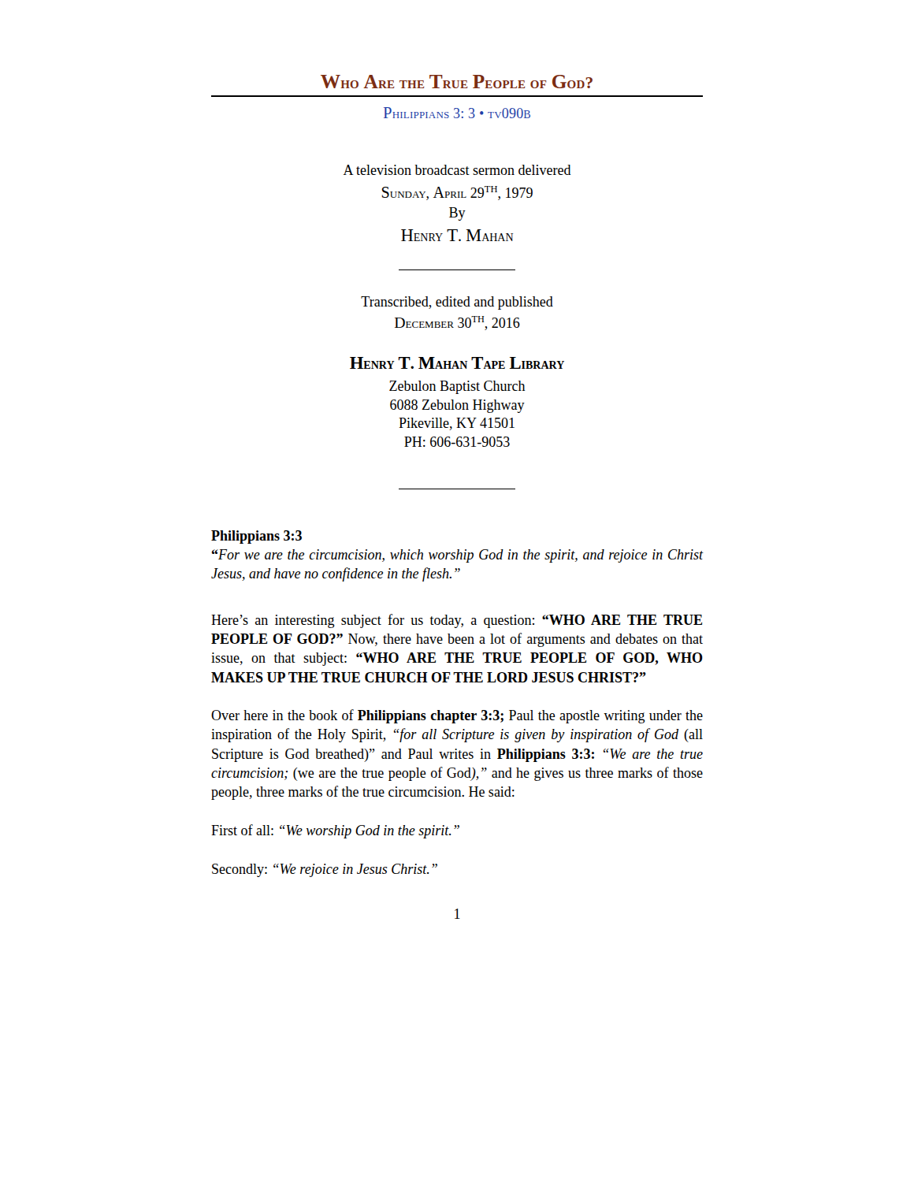Who Are the True People of God?
Philippians 3: 3 • tv090b
A television broadcast sermon delivered
Sunday, April 29TH, 1979
By
Henry T. Mahan
Transcribed, edited and published
December 30TH, 2016
Henry T. Mahan Tape Library
Zebulon Baptist Church
6088 Zebulon Highway
Pikeville, KY 41501
PH: 606-631-9053
Philippians 3:3
“For we are the circumcision, which worship God in the spirit, and rejoice in Christ Jesus, and have no confidence in the flesh.”
Here’s an interesting subject for us today, a question: “WHO ARE THE TRUE PEOPLE OF GOD?” Now, there have been a lot of arguments and debates on that issue, on that subject: “WHO ARE THE TRUE PEOPLE OF GOD, WHO MAKES UP THE TRUE CHURCH OF THE LORD JESUS CHRIST?”
Over here in the book of Philippians chapter 3:3; Paul the apostle writing under the inspiration of the Holy Spirit, “for all Scripture is given by inspiration of God (all Scripture is God breathed)” and Paul writes in Philippians 3:3: “We are the true circumcision; (we are the true people of God),” and he gives us three marks of those people, three marks of the true circumcision. He said:
First of all: “We worship God in the spirit.”
Secondly: “We rejoice in Jesus Christ.”
1